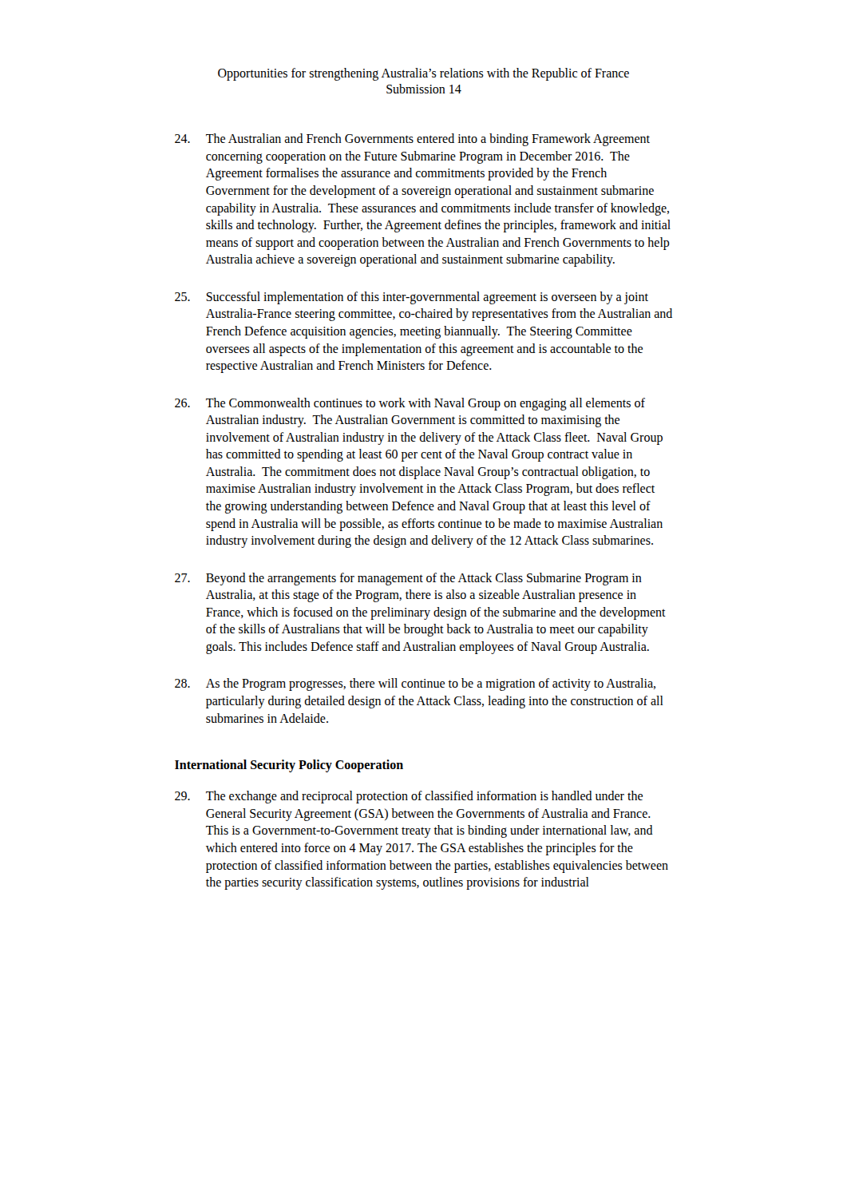Opportunities for strengthening Australia’s relations with the Republic of France Submission 14
24.
The Australian and French Governments entered into a binding Framework Agreement concerning cooperation on the Future Submarine Program in December 2016. The Agreement formalises the assurance and commitments provided by the French Government for the development of a sovereign operational and sustainment submarine capability in Australia. These assurances and commitments include transfer of knowledge, skills and technology. Further, the Agreement defines the principles, framework and initial means of support and cooperation between the Australian and French Governments to help Australia achieve a sovereign operational and sustainment submarine capability.
25.
Successful implementation of this inter-governmental agreement is overseen by a joint Australia-France steering committee, co-chaired by representatives from the Australian and French Defence acquisition agencies, meeting biannually. The Steering Committee oversees all aspects of the implementation of this agreement and is accountable to the respective Australian and French Ministers for Defence.
26.
The Commonwealth continues to work with Naval Group on engaging all elements of Australian industry. The Australian Government is committed to maximising the involvement of Australian industry in the delivery of the Attack Class fleet. Naval Group has committed to spending at least 60 per cent of the Naval Group contract value in Australia. The commitment does not displace Naval Group’s contractual obligation, to maximise Australian industry involvement in the Attack Class Program, but does reflect the growing understanding between Defence and Naval Group that at least this level of spend in Australia will be possible, as efforts continue to be made to maximise Australian industry involvement during the design and delivery of the 12 Attack Class submarines.
27.
Beyond the arrangements for management of the Attack Class Submarine Program in Australia, at this stage of the Program, there is also a sizeable Australian presence in France, which is focused on the preliminary design of the submarine and the development of the skills of Australians that will be brought back to Australia to meet our capability goals. This includes Defence staff and Australian employees of Naval Group Australia.
28.
As the Program progresses, there will continue to be a migration of activity to Australia, particularly during detailed design of the Attack Class, leading into the construction of all submarines in Adelaide.
International Security Policy Cooperation
29.
The exchange and reciprocal protection of classified information is handled under the General Security Agreement (GSA) between the Governments of Australia and France. This is a Government-to-Government treaty that is binding under international law, and which entered into force on 4 May 2017. The GSA establishes the principles for the protection of classified information between the parties, establishes equivalencies between the parties security classification systems, outlines provisions for industrial